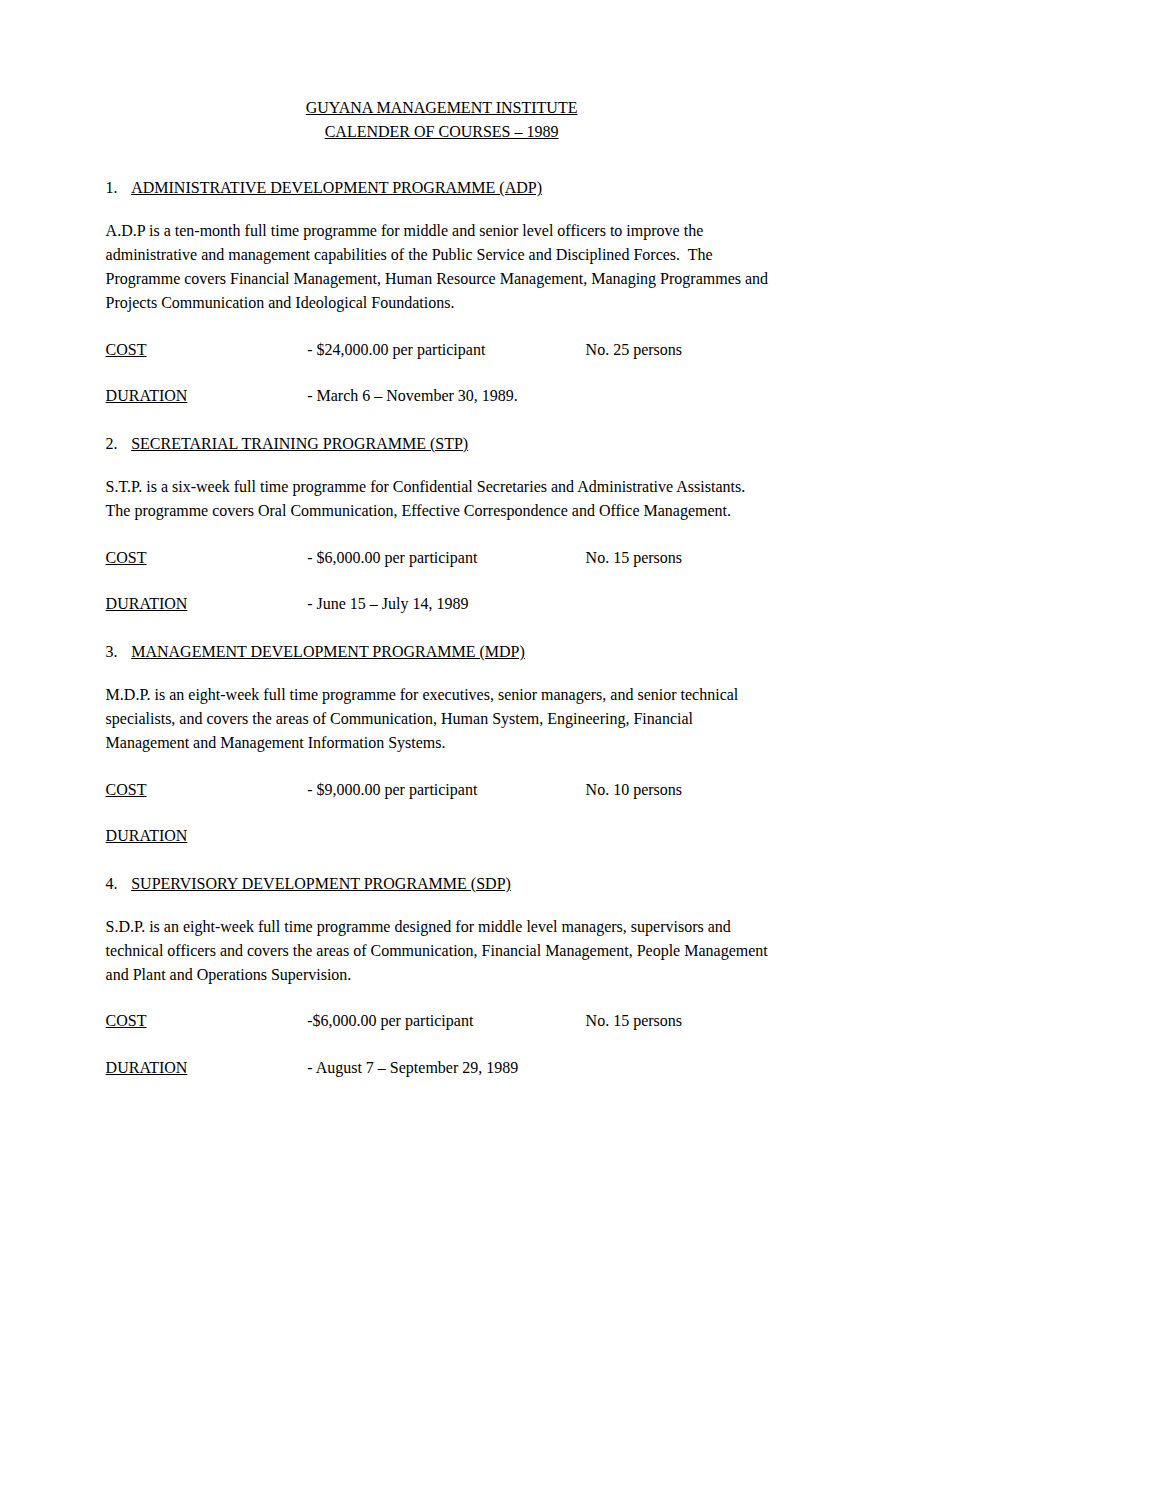GUYANA MANAGEMENT INSTITUTE
CALENDER OF COURSES – 1989
1. ADMINISTRATIVE DEVELOPMENT PROGRAMME (ADP)
A.D.P is a ten-month full time programme for middle and senior level officers to improve the administrative and management capabilities of the Public Service and Disciplined Forces. The Programme covers Financial Management, Human Resource Management, Managing Programmes and Projects Communication and Ideological Foundations.
| COST | - $24,000.00 per participant | No. 25 persons |
| DURATION | - March 6 – November 30, 1989. | |
2. SECRETARIAL TRAINING PROGRAMME (STP)
S.T.P. is a six-week full time programme for Confidential Secretaries and Administrative Assistants. The programme covers Oral Communication, Effective Correspondence and Office Management.
| COST | - $6,000.00 per participant | No. 15 persons |
| DURATION | - June 15 – July 14, 1989 | |
3. MANAGEMENT DEVELOPMENT PROGRAMME (MDP)
M.D.P. is an eight-week full time programme for executives, senior managers, and senior technical specialists, and covers the areas of Communication, Human System, Engineering, Financial Management and Management Information Systems.
| COST | - $9,000.00 per participant | No. 10 persons |
| DURATION | | |
4. SUPERVISORY DEVELOPMENT PROGRAMME (SDP)
S.D.P. is an eight-week full time programme designed for middle level managers, supervisors and technical officers and covers the areas of Communication, Financial Management, People Management and Plant and Operations Supervision.
| COST | -$6,000.00 per participant | No. 15 persons |
| DURATION | - August 7 – September 29, 1989 | |